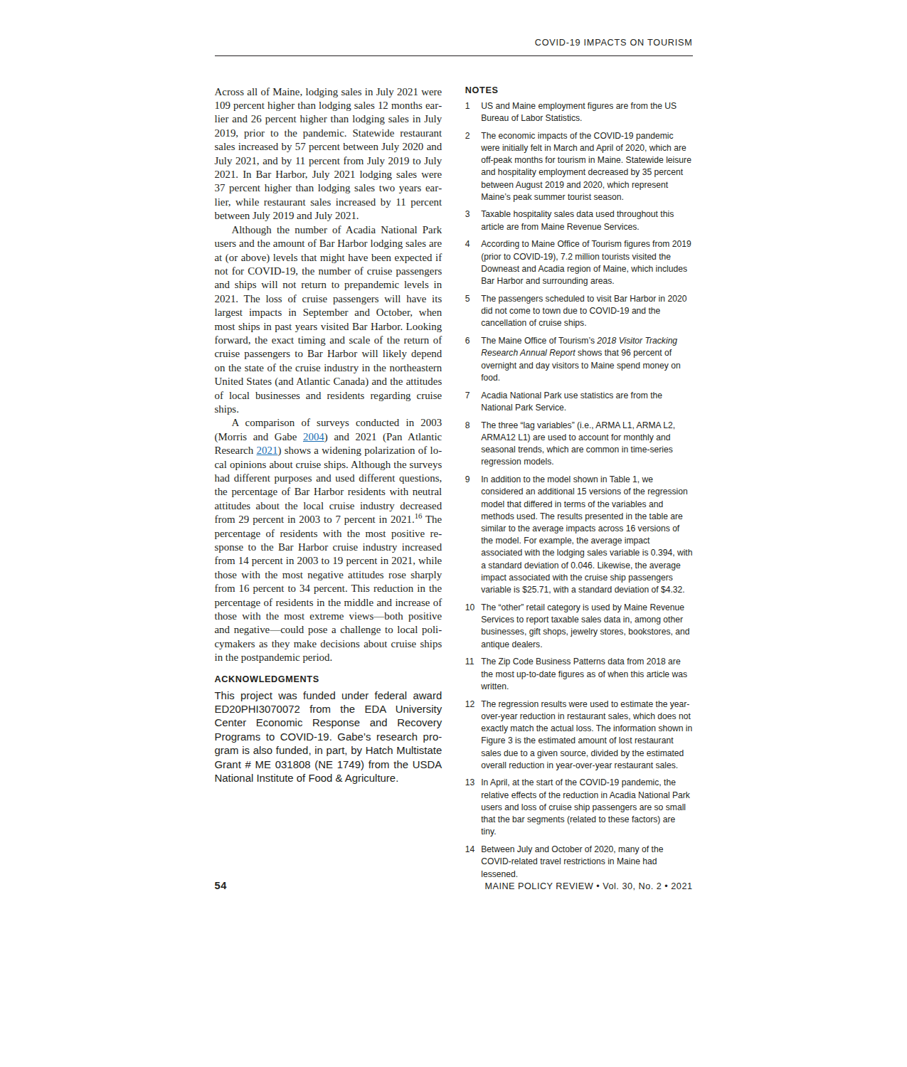COVID-19 IMPACTS ON TOURISM
Across all of Maine, lodging sales in July 2021 were 109 percent higher than lodging sales 12 months earlier and 26 percent higher than lodging sales in July 2019, prior to the pandemic. Statewide restaurant sales increased by 57 percent between July 2020 and July 2021, and by 11 percent from July 2019 to July 2021. In Bar Harbor, July 2021 lodging sales were 37 percent higher than lodging sales two years earlier, while restaurant sales increased by 11 percent between July 2019 and July 2021.
Although the number of Acadia National Park users and the amount of Bar Harbor lodging sales are at (or above) levels that might have been expected if not for COVID-19, the number of cruise passengers and ships will not return to prepandemic levels in 2021. The loss of cruise passengers will have its largest impacts in September and October, when most ships in past years visited Bar Harbor. Looking forward, the exact timing and scale of the return of cruise passengers to Bar Harbor will likely depend on the state of the cruise industry in the northeastern United States (and Atlantic Canada) and the attitudes of local businesses and residents regarding cruise ships.
A comparison of surveys conducted in 2003 (Morris and Gabe 2004) and 2021 (Pan Atlantic Research 2021) shows a widening polarization of local opinions about cruise ships. Although the surveys had different purposes and used different questions, the percentage of Bar Harbor residents with neutral attitudes about the local cruise industry decreased from 29 percent in 2003 to 7 percent in 2021.16 The percentage of residents with the most positive response to the Bar Harbor cruise industry increased from 14 percent in 2003 to 19 percent in 2021, while those with the most negative attitudes rose sharply from 16 percent to 34 percent. This reduction in the percentage of residents in the middle and increase of those with the most extreme views—both positive and negative—could pose a challenge to local policymakers as they make decisions about cruise ships in the postpandemic period.
ACKNOWLEDGMENTS
This project was funded under federal award ED20PHI3070072 from the EDA University Center Economic Response and Recovery Programs to COVID-19. Gabe’s research program is also funded, in part, by Hatch Multistate Grant # ME 031808 (NE 1749) from the USDA National Institute of Food & Agriculture.
NOTES
1 US and Maine employment figures are from the US Bureau of Labor Statistics.
2 The economic impacts of the COVID-19 pandemic were initially felt in March and April of 2020, which are off-peak months for tourism in Maine. Statewide leisure and hospitality employment decreased by 35 percent between August 2019 and 2020, which represent Maine’s peak summer tourist season.
3 Taxable hospitality sales data used throughout this article are from Maine Revenue Services.
4 According to Maine Office of Tourism figures from 2019 (prior to COVID-19), 7.2 million tourists visited the Downeast and Acadia region of Maine, which includes Bar Harbor and surrounding areas.
5 The passengers scheduled to visit Bar Harbor in 2020 did not come to town due to COVID-19 and the cancellation of cruise ships.
6 The Maine Office of Tourism’s 2018 Visitor Tracking Research Annual Report shows that 96 percent of overnight and day visitors to Maine spend money on food.
7 Acadia National Park use statistics are from the National Park Service.
8 The three “lag variables” (i.e., ARMA L1, ARMA L2, ARMA12 L1) are used to account for monthly and seasonal trends, which are common in time-series regression models.
9 In addition to the model shown in Table 1, we considered an additional 15 versions of the regression model that differed in terms of the variables and methods used. The results presented in the table are similar to the average impacts across 16 versions of the model. For example, the average impact associated with the lodging sales variable is 0.394, with a standard deviation of 0.046. Likewise, the average impact associated with the cruise ship passengers variable is $25.71, with a standard deviation of $4.32.
10 The “other” retail category is used by Maine Revenue Services to report taxable sales data in, among other businesses, gift shops, jewelry stores, bookstores, and antique dealers.
11 The Zip Code Business Patterns data from 2018 are the most up-to-date figures as of when this article was written.
12 The regression results were used to estimate the year-over-year reduction in restaurant sales, which does not exactly match the actual loss. The information shown in Figure 3 is the estimated amount of lost restaurant sales due to a given source, divided by the estimated overall reduction in year-over-year restaurant sales.
13 In April, at the start of the COVID-19 pandemic, the relative effects of the reduction in Acadia National Park users and loss of cruise ship passengers are so small that the bar segments (related to these factors) are tiny.
14 Between July and October of 2020, many of the COVID-related travel restrictions in Maine had lessened.
54
MAINE POLICY REVIEW • Vol. 30, No. 2 • 2021